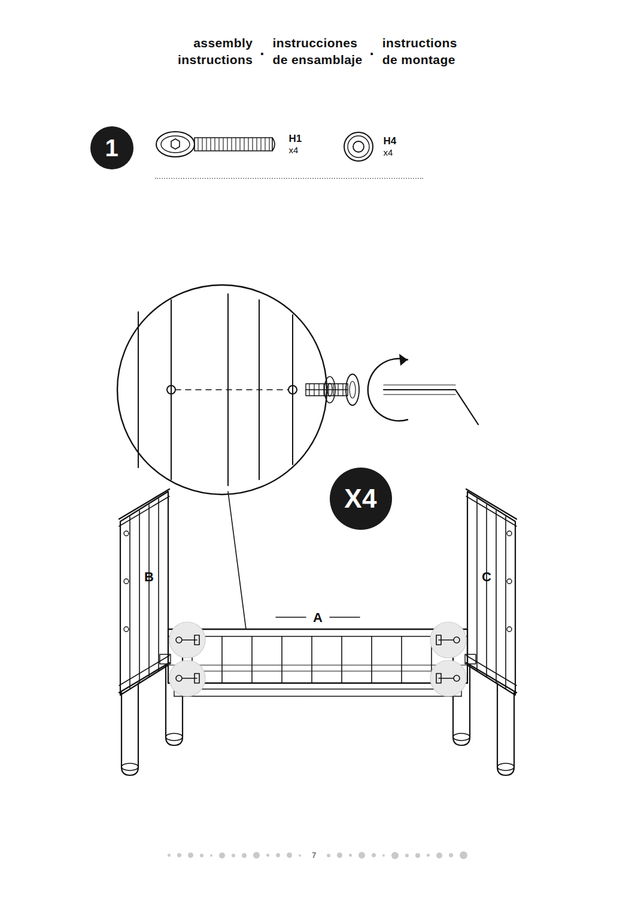| assembly instructions | · | instrucciones de ensamblaje | · | instructions de montage |
1
H1x4
H4x4
X4
A B C
7